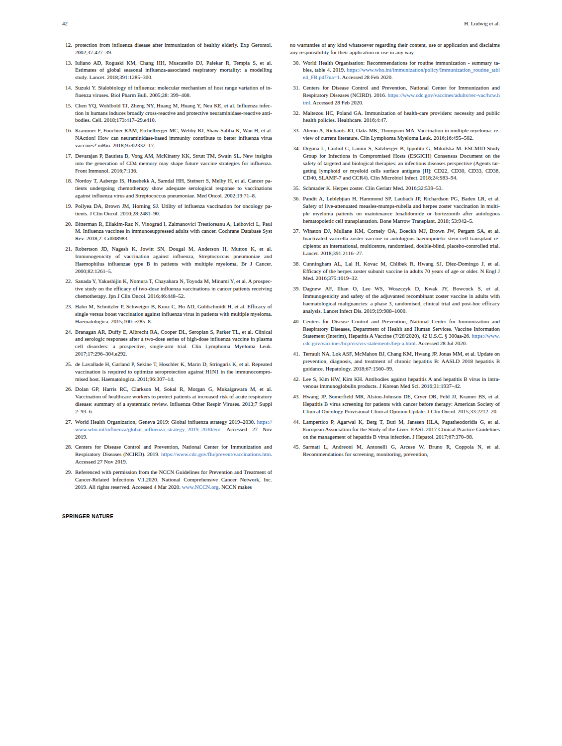42
H. Ludwig et al.
12. protection from influenza disease after immunization of healthy elderly. Exp Gerontol. 2002;37:427–39.
13. Iuliano AD, Roguski KM, Chang HH, Muscatello DJ, Palekar R, Tempia S, et al. Estimates of global seasonal influenza-associated respiratory mortality: a modelling study. Lancet. 2018;391:1285–300.
14. Suzuki Y. Sialobiology of influenza: molecular mechanism of host range variation of influenza viruses. Biol Pharm Bull. 2005;28: 399–408.
15. Chen YQ, Wohlbold TJ, Zheng NY, Huang M, Huang Y, Neu KE, et al. Influenza infection in humans induces broadly cross-reactive and protective neuraminidase-reactive antibodies. Cell. 2018;173:417–29.e410.
16. Krammer F, Fouchier RAM, Eichelberger MC, Webby RJ, Shaw-Saliba K, Wan H, et al. NAction! How can neuraminidase-based immunity contribute to better influenza virus vaccines? mBio. 2018;9:e02332–17.
17. Devarajan P, Bautista B, Vong AM, McKinstry KK, Strutt TM, Swain SL. New insights into the generation of CD4 memory may shape future vaccine strategies for influenza. Front Immunol. 2016;7:136.
18. Nordoy T, Aaberge IS, Husebekk A, Samdal HH, Steinert S, Melby H, et al. Cancer patients undergoing chemotherapy show adequate serological response to vaccinations against influenza virus and Streptococcus pneumoniae. Med Oncol. 2002;19:71–8.
19. Pollyea DA, Brown JM, Horning SJ. Utility of influenza vaccination for oncology patients. J Clin Oncol. 2010;28:2481–90.
20. Bitterman R, Eliakim-Raz N, Vinograd I, Zalmanovici Trestioreanu A, Leibovici L, Paul M. Influenza vaccines in immunosuppressed adults with cancer. Cochrane Database Syst Rev. 2018;2: Cd008983.
21. Robertson JD, Nagesh K, Jowitt SN, Dougal M, Anderson H, Mutton K, et al. Immunogenicity of vaccination against influenza, Streptococcus pneumoniae and Haemophilus influenzae type B in patients with multiple myeloma. Br J Cancer. 2000;82:1261–5.
22. Sanada Y, Yakushijin K, Nomura T, Chayahara N, Toyoda M, Minami Y, et al. A prospective study on the efficacy of two-dose influenza vaccinations in cancer patients receiving chemotherapy. Jpn J Clin Oncol. 2016;46:448–52.
23. Hahn M, Schnitzler P, Schweiger B, Kunz C, Ho AD, Goldschmidt H, et al. Efficacy of single versus boost vaccination against influenza virus in patients with multiple myeloma. Haematologica. 2015;100: e285–8.
24. Branagan AR, Duffy E, Albrecht RA, Cooper DL, Seropian S, Parker TL, et al. Clinical and serologic responses after a two-dose series of high-dose influenza vaccine in plasma cell disorders: a prospective, single-arm trial. Clin Lymphoma Myeloma Leuk. 2017;17:296–304.e292.
25. de Lavallade H, Garland P, Sekine T, Hoschler K, Marin D, Stringaris K, et al. Repeated vaccination is required to optimize seroprotection against H1N1 in the immunocompromised host. Haematologica. 2011;96:307–14.
26. Dolan GP, Harris RC, Clarkson M, Sokal R, Morgan G, Mukaigawara M, et al. Vaccination of healthcare workers to protect patients at increased risk of acute respiratory disease: summary of a systematic review. Influenza Other Respir Viruses. 2013;7 Suppl 2: 93–6.
27. World Health Organization, Geneva 2019: Global influenza strategy 2019–2030. https://www.who.int/influenza/global_influenza_strategy_2019_2030/en/. Accessed 27 Nov 2019.
28. Centers for Disease Control and Prevention, National Center for Immunization and Respiratory Diseases (NCIRD). 2019. https://www.cdc.gov/flu/prevent/vaccinations.htm. Accessed 27 Nov 2019.
29. Referenced with permission from the NCCN Guidelines for Prevention and Treatment of Cancer-Related Infections V.1.2020. National Comprehensive Cancer Network, Inc. 2019. All rights reserved. Accessed 4 Mar 2020. www.NCCN.org. NCCN makes
no warranties of any kind whatsoever regarding their content, use or application and disclaims any responsibility for their application or use in any way.
30. World Health Organisation: Recommendations for routine immunization - summary tables, table 4. 2019. https://www.who.int/immunization/policy/Immunization_routine_table4_FR.pdf?ua=1. Accessed 28 Feb 2020.
31. Centers for Disease Control and Prevention, National Center for Immunization and Respiratory Diseases (NCIRD). 2016. https://www.cdc.gov/vaccines/adults/rec-vac/hcw.html. Accessed 28 Feb 2020.
32. Maltezou HC, Poland GA. Immunization of health-care providers: necessity and public health policies. Healthcare. 2016;4:47.
33. Alemu A, Richards JO, Oaks MK, Thompson MA. Vaccination in multiple myeloma: review of current literature. Clin Lymphoma Myeloma Leuk. 2016;16:495–502.
34. Drgona L, Gudiol C, Lanini S, Salzberger B, Ippolito G, Mikulska M. ESCMID Study Group for Infections in Compromised Hosts (ESGICH) Consensus Document on the safety of targeted and biological therapies: an infectious diseases perspective (Agents targeting lymphoid or myeloid cells surface antigens [II]: CD22, CD30, CD33, CD38, CD40, SLAMF-7 and CCR4). Clin Microbiol Infect. 2018;24:S83–94.
35. Schmader K. Herpes zoster. Clin Geriatr Med. 2016;32:539–53.
36. Pandit A, Leblebjian H, Hammond SP, Laubach JP, Richardson PG, Baden LR, et al. Safety of live-attenuated measles-mumps-rubella and herpes zoster vaccination in multiple myeloma patients on maintenance lenalidomide or bortezomib after autologous hematopoietic cell transplantation. Bone Marrow Transplant. 2018; 53:942–5.
37. Winston DJ, Mullane KM, Cornely OA, Boeckh MJ, Brown JW, Pergam SA, et al. Inactivated varicella zoster vaccine in autologous haemopoietic stem-cell transplant recipients: an international, multicentre, randomised, double-blind, placebo-controlled trial. Lancet. 2018;391:2116–27.
38. Cunningham AL, Lal H, Kovac M, Chlibek R, Hwang SJ, Diez-Domingo J, et al. Efficacy of the herpes zoster subunit vaccine in adults 70 years of age or older. N Engl J Med. 2016;375:1019–32.
39. Dagnew AF, Ilhan O, Lee WS, Woszczyk D, Kwak JY, Bowcock S, et al. Immunogenicity and safety of the adjuvanted recombinant zoster vaccine in adults with haematological malignancies: a phase 3, randomised, clinical trial and post-hoc efficacy analysis. Lancet Infect Dis. 2019;19:988–1000.
40. Centers for Disease Control and Prevention, National Center for Immunization and Respiratory Diseases, Department of Health and Human Services. Vaccine Information Statement (Interim), Hepatitis A Vaccine (7/28/2020), 42 U.S.C. § 300aa-26. https://www.cdc.gov/vaccines/hcp/vis/vis-statements/hep-a.html. Accessed 28 Jul 2020.
41. Terrault NA, Lok ASF, McMahon BJ, Chang KM, Hwang JP, Jonas MM, et al. Update on prevention, diagnosis, and treatment of chronic hepatitis B: AASLD 2018 hepatitis B guidance. Hepatology. 2018;67:1560–99.
42. Lee S, Kim HW, Kim KH. Antibodies against hepatitis A and hepatitis B virus in intravenous immunoglobulin products. J Korean Med Sci. 2016;31:1937–42.
43. Hwang JP, Somerfield MR, Alston-Johnson DE, Cryer DR, Feld JJ, Kramer BS, et al. Hepatitis B virus screening for patients with cancer before therapy: American Society of Clinical Oncology Provisional Clinical Opinion Update. J Clin Oncol. 2015;33:2212–20.
44. Lampertico P, Agarwal K, Berg T, Buti M, Janssen HLA, Papatheodoridis G, et al. European Association for the Study of the Liver. EASL 2017 Clinical Practice Guidelines on the management of hepatitis B virus infection. J Hepatol. 2017;67:370–98.
45. Sarmati L, Andreoni M, Antonelli G, Arcese W, Bruno R, Coppola N, et al. Recommendations for screening, monitoring, prevention,
SPRINGER NATURE